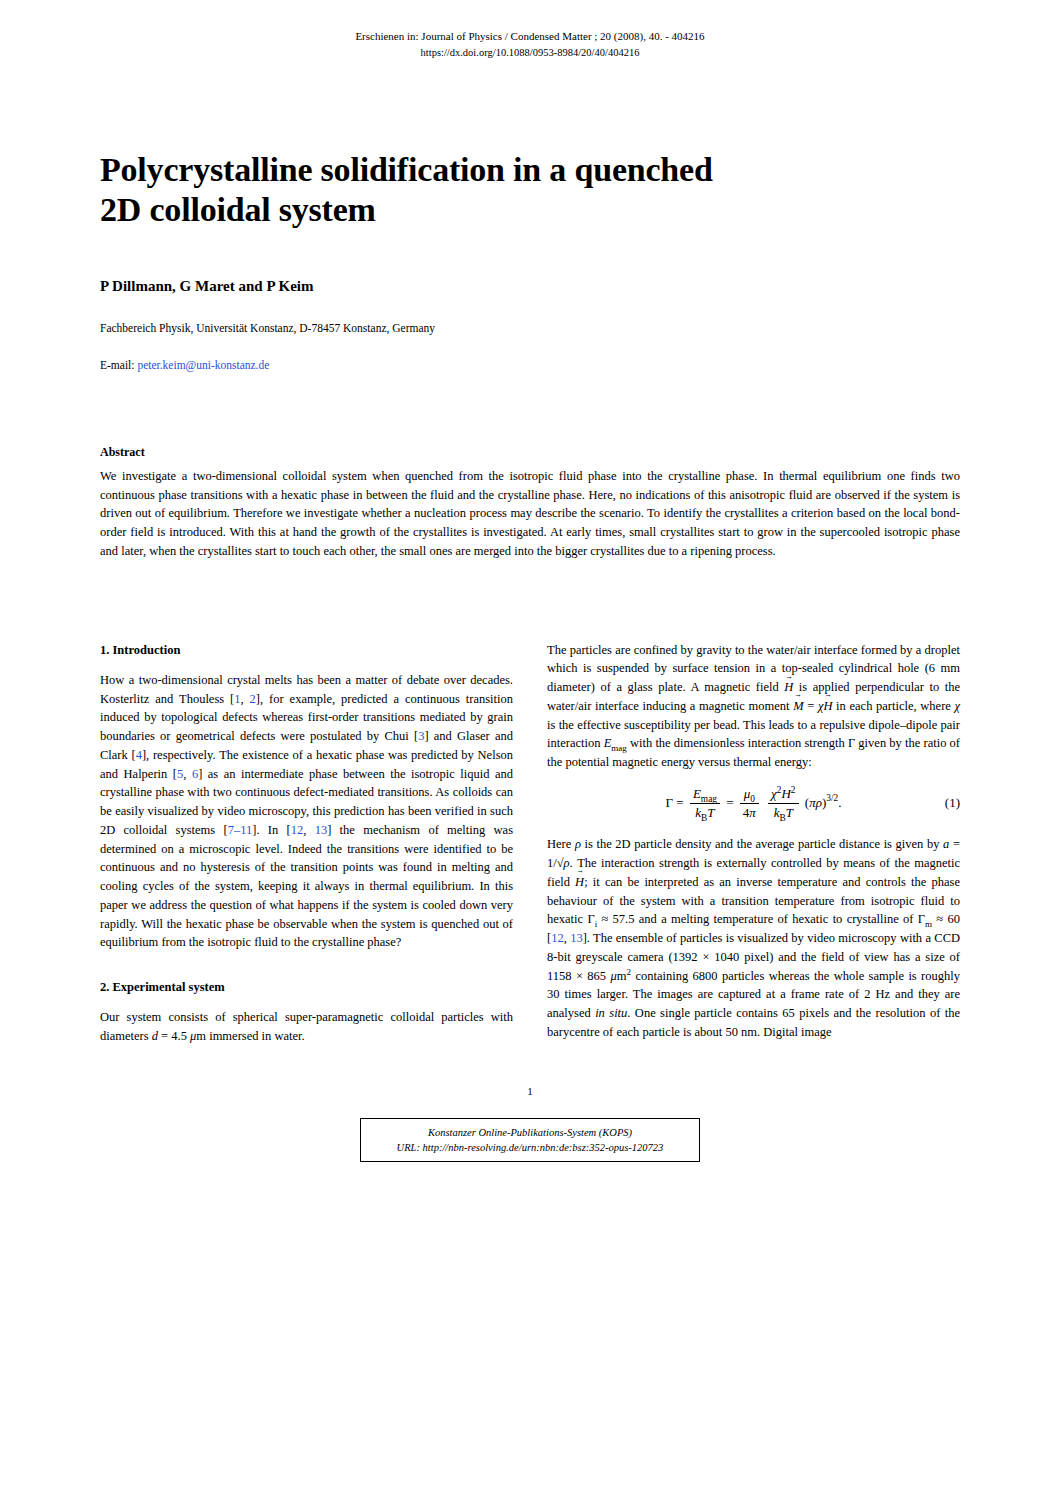Erschienen in: Journal of Physics / Condensed Matter ; 20 (2008), 40. - 404216
https://dx.doi.org/10.1088/0953-8984/20/40/404216
Polycrystalline solidification in a quenched
2D colloidal system
P Dillmann, G Maret and P Keim
Fachbereich Physik, Universität Konstanz, D-78457 Konstanz, Germany
E-mail: peter.keim@uni-konstanz.de
Abstract
We investigate a two-dimensional colloidal system when quenched from the isotropic fluid phase into the crystalline phase. In thermal equilibrium one finds two continuous phase transitions with a hexatic phase in between the fluid and the crystalline phase. Here, no indications of this anisotropic fluid are observed if the system is driven out of equilibrium. Therefore we investigate whether a nucleation process may describe the scenario. To identify the crystallites a criterion based on the local bond-order field is introduced. With this at hand the growth of the crystallites is investigated. At early times, small crystallites start to grow in the supercooled isotropic phase and later, when the crystallites start to touch each other, the small ones are merged into the bigger crystallites due to a ripening process.
1. Introduction
How a two-dimensional crystal melts has been a matter of debate over decades. Kosterlitz and Thouless [1, 2], for example, predicted a continuous transition induced by topological defects whereas first-order transitions mediated by grain boundaries or geometrical defects were postulated by Chui [3] and Glaser and Clark [4], respectively. The existence of a hexatic phase was predicted by Nelson and Halperin [5, 6] as an intermediate phase between the isotropic liquid and crystalline phase with two continuous defect-mediated transitions. As colloids can be easily visualized by video microscopy, this prediction has been verified in such 2D colloidal systems [7–11]. In [12, 13] the mechanism of melting was determined on a microscopic level. Indeed the transitions were identified to be continuous and no hysteresis of the transition points was found in melting and cooling cycles of the system, keeping it always in thermal equilibrium. In this paper we address the question of what happens if the system is cooled down very rapidly. Will the hexatic phase be observable when the system is quenched out of equilibrium from the isotropic fluid to the crystalline phase?
2. Experimental system
Our system consists of spherical super-paramagnetic colloidal particles with diameters d = 4.5 μm immersed in water.
The particles are confined by gravity to the water/air interface formed by a droplet which is suspended by surface tension in a top-sealed cylindrical hole (6 mm diameter) of a glass plate. A magnetic field H is applied perpendicular to the water/air interface inducing a magnetic moment M = χH in each particle, where χ is the effective susceptibility per bead. This leads to a repulsive dipole–dipole pair interaction Emag with the dimensionless interaction strength Γ given by the ratio of the potential magnetic energy versus thermal energy:
Γ = Emag kBT = μ04π χ2H2 kBT (πρ)3/2.
(1)
Here ρ is the 2D particle density and the average particle distance is given by a = 1/√ρ. The interaction strength is externally controlled by means of the magnetic field H; it can be interpreted as an inverse temperature and controls the phase behaviour of the system with a transition temperature from isotropic fluid to hexatic Γi ≈ 57.5 and a melting temperature of hexatic to crystalline of Γm ≈ 60 [12, 13]. The ensemble of particles is visualized by video microscopy with a CCD 8-bit greyscale camera (1392 × 1040 pixel) and the field of view has a size of 1158 × 865 μm2 containing 6800 particles whereas the whole sample is roughly 30 times larger. The images are captured at a frame rate of 2 Hz and they are analysed in situ. One single particle contains 65 pixels and the resolution of the barycentre of each particle is about 50 nm. Digital image
1
Konstanzer Online-Publikations-System (KOPS)
URL: http://nbn-resolving.de/urn:nbn:de:bsz:352-opus-120723